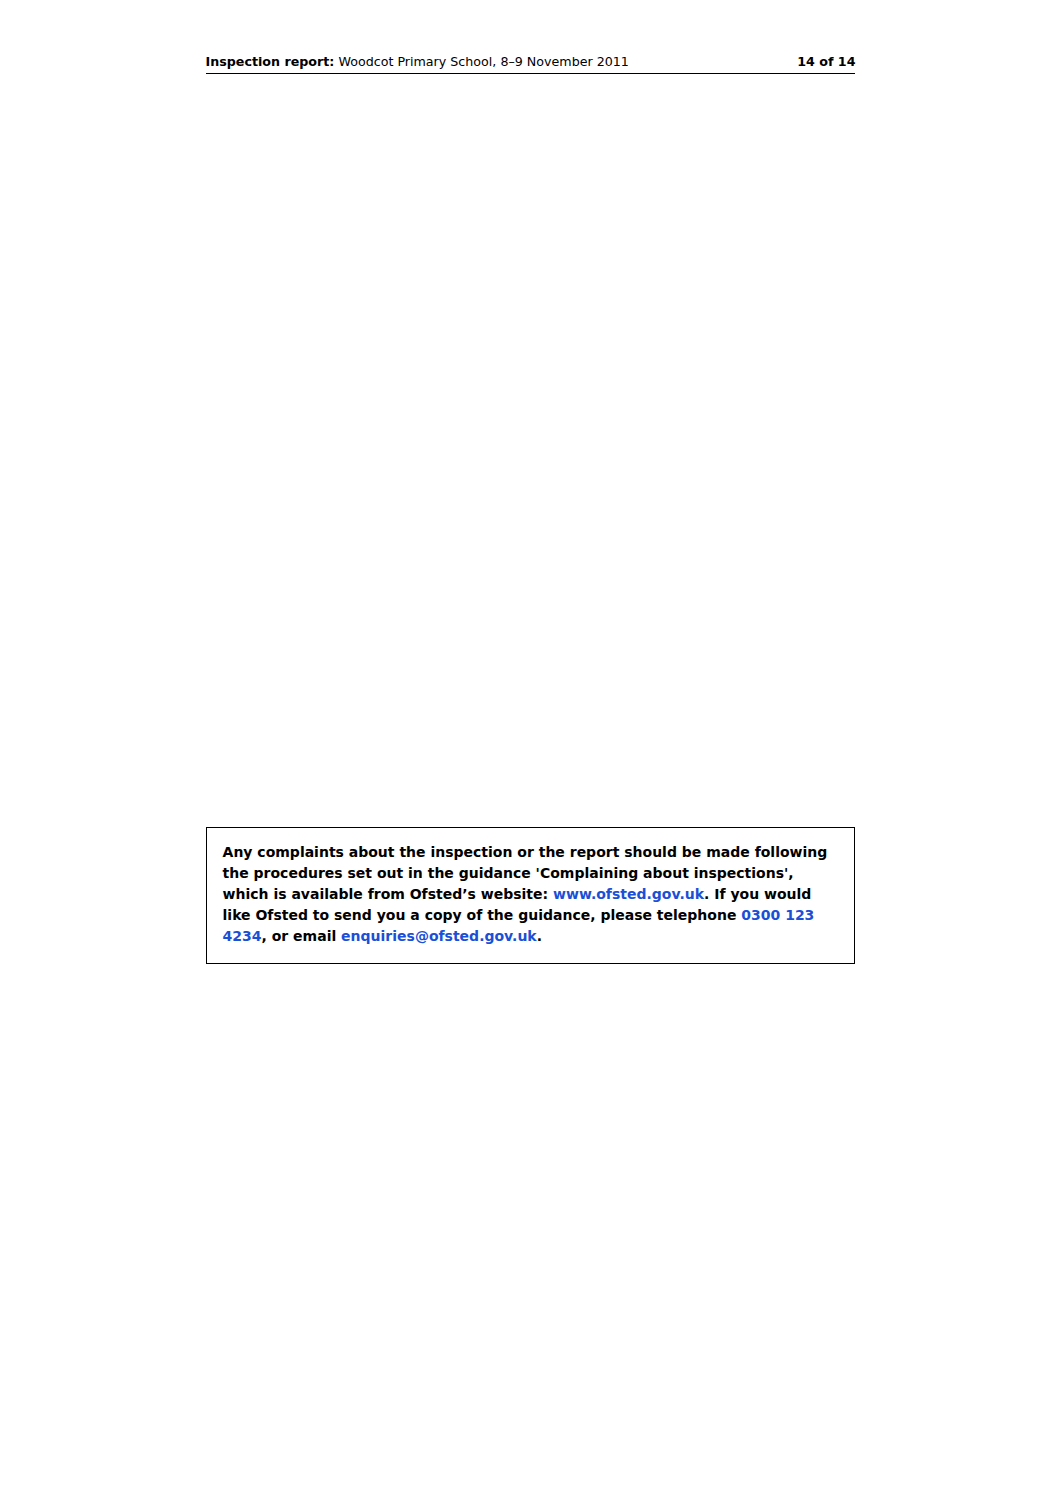Inspection report: Woodcot Primary School, 8–9 November 2011
14 of 14
Any complaints about the inspection or the report should be made following the procedures set out in the guidance 'Complaining about inspections', which is available from Ofsted’s website: www.ofsted.gov.uk. If you would like Ofsted to send you a copy of the guidance, please telephone 0300 123 4234, or email enquiries@ofsted.gov.uk.